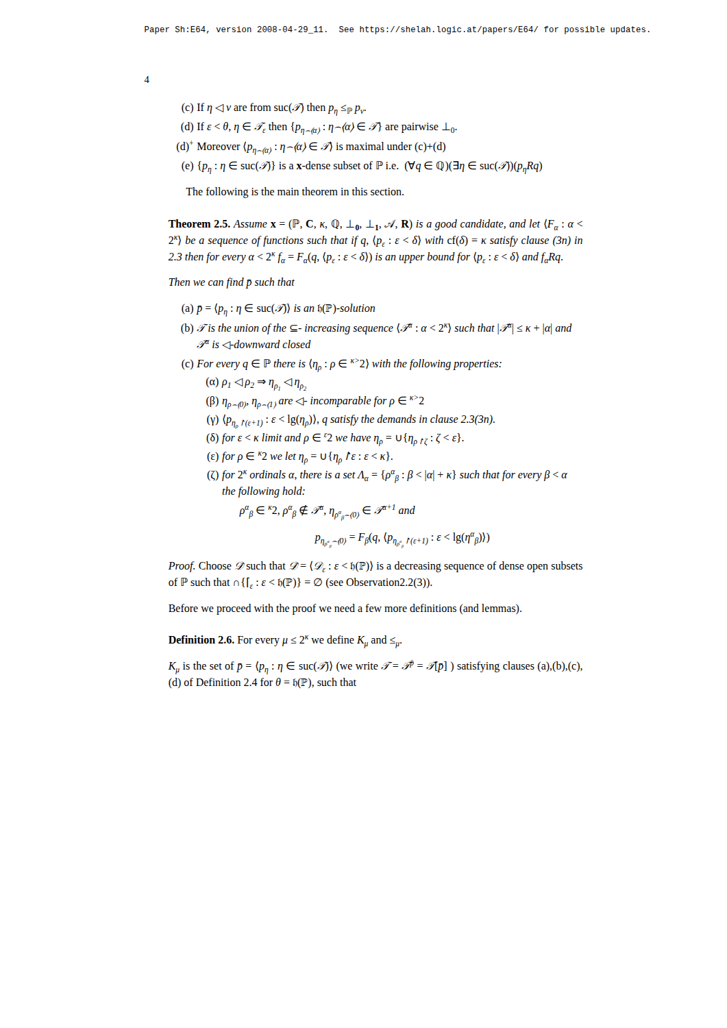Paper Sh:E64, version 2008-04-29_11. See https://shelah.logic.at/papers/E64/ for possible updates.
4
(c) If η ◁ ν are from suc(𝒯) then pη ≤ℙ pν.
(d) If ε < θ, η ∈ 𝒯ε then {pη⌢⟨α⟩ : η⌢⟨α⟩ ∈ 𝒯} are pairwise ⊥0.
(d)+Moreover ⟨pη⌢⟨α⟩ : η⌢⟨α⟩ ∈ 𝒯⟩ is maximal under (c)+(d)
(e){pη : η ∈ suc(𝒯)} is a x-dense subset of ℙ i.e. (∀q ∈ ℚ)(∃η ∈ suc(𝒯))(pηRq)
The following is the main theorem in this section.
Theorem 2.5. Assume x = (ℙ, C, κ, ℚ, ⊥0, ⊥1, 𝒜, R) is a good candidate, and let ⟨Fα : α < 2κ⟩ be a sequence of functions such that if q, ⟨pε : ε < δ⟩ with cf(δ) = κ satisfy clause (3n) in 2.3 then for every α < 2κ fα = Fα(q, ⟨pε : ε < δ⟩) is an upper bound for ⟨pε : ε < δ⟩ and fαRq.
Then we can find p̄ such that
(a) p̄ = ⟨pη : η ∈ suc(𝒯)⟩ is an 𝔥(ℙ)-solution
(b) 𝒯 is the union of the ⊆- increasing sequence ⟨𝒯α : α < 2κ⟩ such that |𝒯α| ≤ κ + |α| and 𝒯α is ◁-downward closed
(c) For every q ∈ ℙ there is ⟨ηρ : ρ ∈ κ>2⟩ with the following properties:
(α) ρ1 ◁ ρ2 ⇒ ηρ1 ◁ ηρ2
(β) ηρ⌢⟨0⟩, ηρ⌢⟨1⟩ are ◁- incomparable for ρ ∈ κ>2
(γ)⟨pηρ↾(ε+1) : ε < lg(ηρ)⟩, q satisfy the demands in clause 2.3(3n).
(δ) for ε < κ limit and ρ ∈ ε2 we have ηρ = ∪{ηρ↾ζ : ζ < ε}.
(ε) for ρ ∈ κ2 we let ηρ = ∪{ηρ↾ε : ε < κ}.
(ζ) for 2κ ordinals α, there is a set Λα = {ραβ : β < |α| + κ} such that for every β < α the following hold:
ραβ ∈ κ2, ραβ ∉ 𝒯α, ηραβ⌢⟨0⟩ ∈ 𝒯α+1 and
pηραβ⌢⟨0⟩ = Fβ(q, ⟨pηραβ↾(ε+1) : ε < lg(ηαβ)⟩)
Proof. Choose 𝒟̄ such that 𝒟̄ = ⟨𝒟ε : ε < 𝔥(ℙ)⟩ is a decreasing sequence of dense open subsets of ℙ such that ∩{⌈ε : ε < 𝔥(ℙ)} = ∅ (see Observation2.2(3)).
Before we proceed with the proof we need a few more definitions (and lemmas).
Definition 2.6. For every μ ≤ 2κ we define Kμ and ≤μ.
Kμ is the set of p̄ = ⟨pη : η ∈ suc(𝒯)⟩ (we write 𝒯 = 𝒯p̄ = 𝒯[p̄] ) satisfying clauses (a),(b),(c),(d) of Definition 2.4 for θ = 𝔥(ℙ), such that